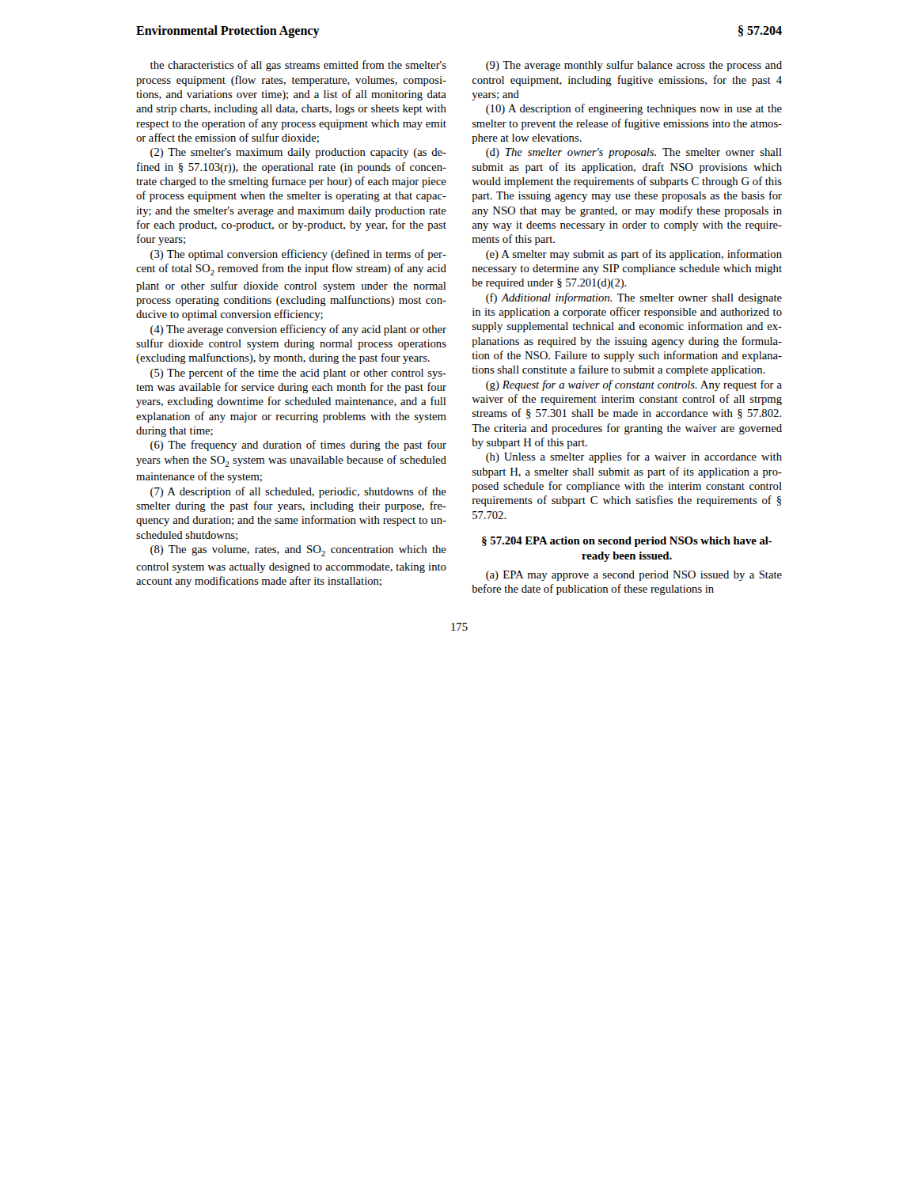Environmental Protection Agency § 57.204
the characteristics of all gas streams emitted from the smelter's process equipment (flow rates, temperature, volumes, compositions, and variations over time); and a list of all monitoring data and strip charts, including all data, charts, logs or sheets kept with respect to the operation of any process equipment which may emit or affect the emission of sulfur dioxide;
(2) The smelter's maximum daily production capacity (as defined in § 57.103(r)), the operational rate (in pounds of concentrate charged to the smelting furnace per hour) of each major piece of process equipment when the smelter is operating at that capacity; and the smelter's average and maximum daily production rate for each product, co-product, or by-product, by year, for the past four years;
(3) The optimal conversion efficiency (defined in terms of percent of total SO2 removed from the input flow stream) of any acid plant or other sulfur dioxide control system under the normal process operating conditions (excluding malfunctions) most conducive to optimal conversion efficiency;
(4) The average conversion efficiency of any acid plant or other sulfur dioxide control system during normal process operations (excluding malfunctions), by month, during the past four years.
(5) The percent of the time the acid plant or other control system was available for service during each month for the past four years, excluding downtime for scheduled maintenance, and a full explanation of any major or recurring problems with the system during that time;
(6) The frequency and duration of times during the past four years when the SO2 system was unavailable because of scheduled maintenance of the system;
(7) A description of all scheduled, periodic, shutdowns of the smelter during the past four years, including their purpose, frequency and duration; and the same information with respect to unscheduled shutdowns;
(8) The gas volume, rates, and SO2 concentration which the control system was actually designed to accommodate, taking into account any modifications made after its installation;
(9) The average monthly sulfur balance across the process and control equipment, including fugitive emissions, for the past 4 years; and
(10) A description of engineering techniques now in use at the smelter to prevent the release of fugitive emissions into the atmosphere at low elevations.
(d) The smelter owner's proposals. The smelter owner shall submit as part of its application, draft NSO provisions which would implement the requirements of subparts C through G of this part. The issuing agency may use these proposals as the basis for any NSO that may be granted, or may modify these proposals in any way it deems necessary in order to comply with the requirements of this part.
(e) A smelter may submit as part of its application, information necessary to determine any SIP compliance schedule which might be required under § 57.201(d)(2).
(f) Additional information. The smelter owner shall designate in its application a corporate officer responsible and authorized to supply supplemental technical and economic information and explanations as required by the issuing agency during the formulation of the NSO. Failure to supply such information and explanations shall constitute a failure to submit a complete application.
(g) Request for a waiver of constant controls. Any request for a waiver of the requirement interim constant control of all strpmg streams of § 57.301 shall be made in accordance with § 57.802. The criteria and procedures for granting the waiver are governed by subpart H of this part.
(h) Unless a smelter applies for a waiver in accordance with subpart H, a smelter shall submit as part of its application a proposed schedule for compliance with the interim constant control requirements of subpart C which satisfies the requirements of § 57.702.
§ 57.204 EPA action on second period NSOs which have already been issued.
(a) EPA may approve a second period NSO issued by a State before the date of publication of these regulations in
175